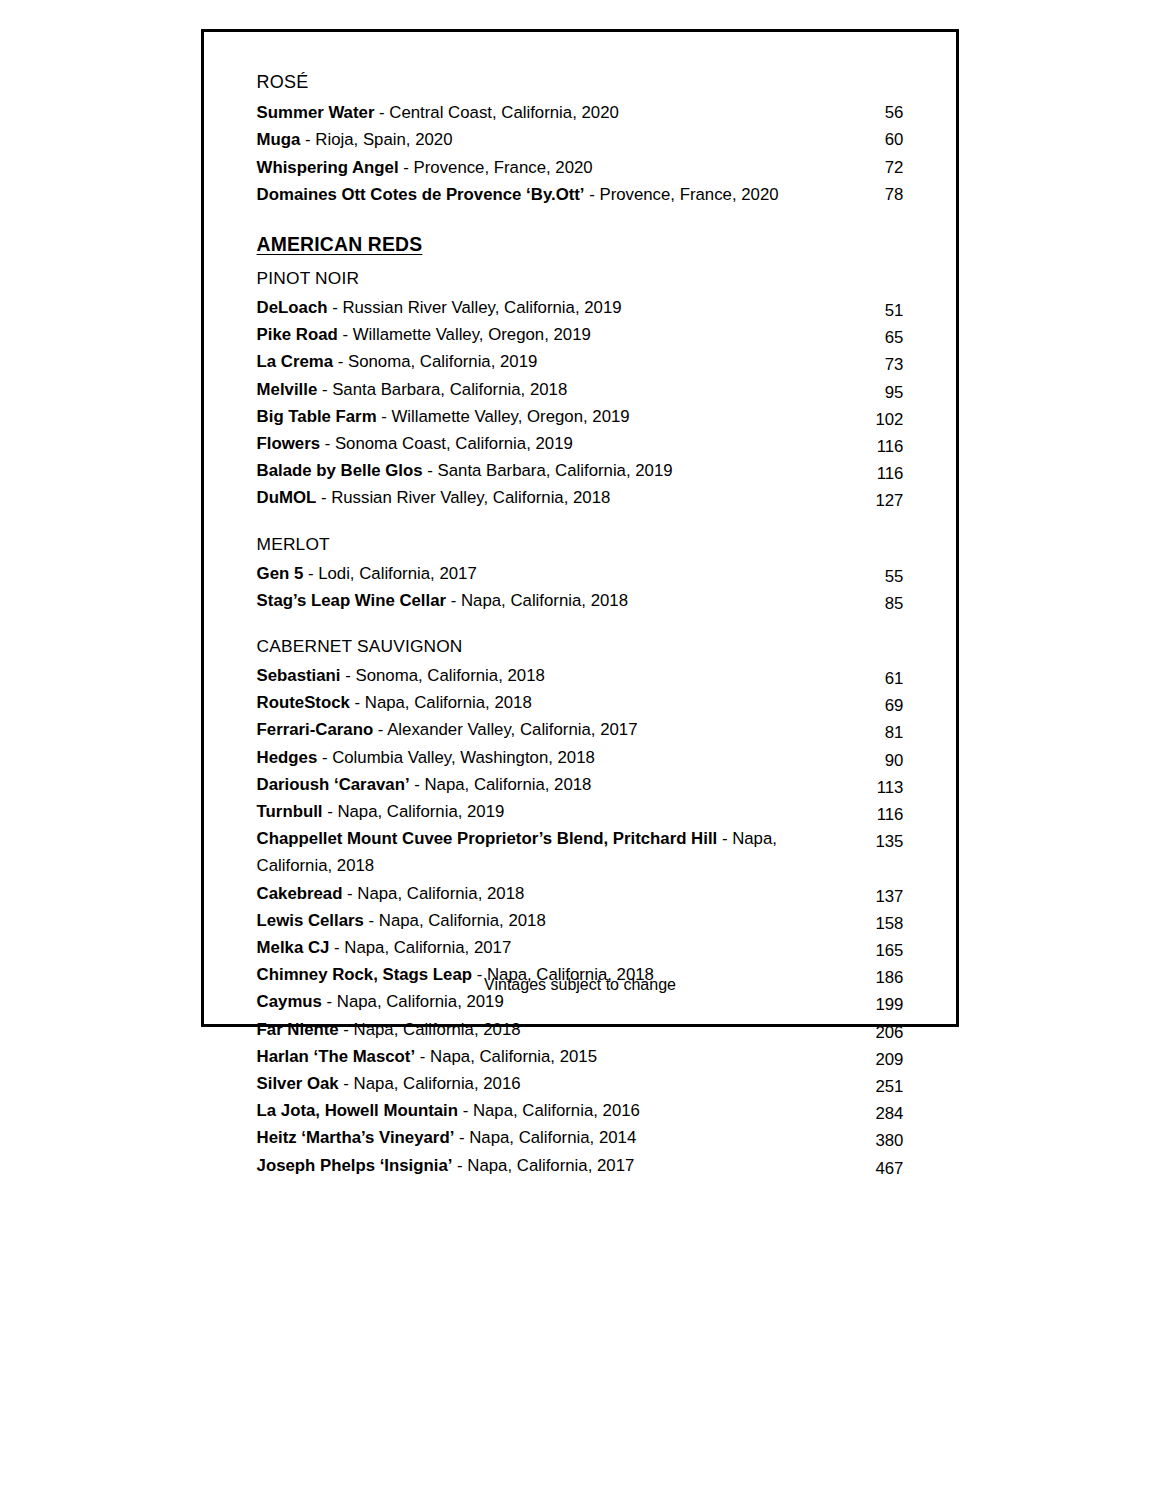ROSÉ
| Summer Water - Central Coast, California, 2020 | 56 |
| Muga - Rioja, Spain, 2020 | 60 |
| Whispering Angel - Provence, France, 2020 | 72 |
| Domaines Ott Cotes de Provence ‘By.Ott’ - Provence, France, 2020 | 78 |
AMERICAN REDS
PINOT NOIR
| DeLoach - Russian River Valley, California, 2019 | 51 |
| Pike Road - Willamette Valley, Oregon, 2019 | 65 |
| La Crema - Sonoma, California, 2019 | 73 |
| Melville - Santa Barbara, California, 2018 | 95 |
| Big Table Farm - Willamette Valley, Oregon, 2019 | 102 |
| Flowers - Sonoma Coast, California, 2019 | 116 |
| Balade by Belle Glos - Santa Barbara, California, 2019 | 116 |
| DuMOL - Russian River Valley, California, 2018 | 127 |
MERLOT
| Gen 5 - Lodi, California, 2017 | 55 |
| Stag’s Leap Wine Cellar - Napa, California, 2018 | 85 |
CABERNET SAUVIGNON
| Sebastiani - Sonoma, California, 2018 | 61 |
| RouteStock - Napa, California, 2018 | 69 |
| Ferrari-Carano - Alexander Valley, California, 2017 | 81 |
| Hedges - Columbia Valley, Washington, 2018 | 90 |
| Darioush ‘Caravan’ - Napa, California, 2018 | 113 |
| Turnbull - Napa, California, 2019 | 116 |
| Chappellet Mount Cuvee Proprietor’s Blend, Pritchard Hill - Napa, California, 2018 | 135 |
| Cakebread - Napa, California, 2018 | 137 |
| Lewis Cellars - Napa, California, 2018 | 158 |
| Melka CJ - Napa, California, 2017 | 165 |
| Chimney Rock, Stags Leap - Napa, California, 2018 | 186 |
| Caymus - Napa, California, 2019 | 199 |
| Far Niente - Napa, California, 2018 | 206 |
| Harlan ‘The Mascot’ - Napa, California, 2015 | 209 |
| Silver Oak - Napa, California, 2016 | 251 |
| La Jota, Howell Mountain - Napa, California, 2016 | 284 |
| Heitz ‘Martha’s Vineyard’ - Napa, California, 2014 | 380 |
| Joseph Phelps ‘Insignia’ - Napa, California, 2017 | 467 |
Vintages subject to change